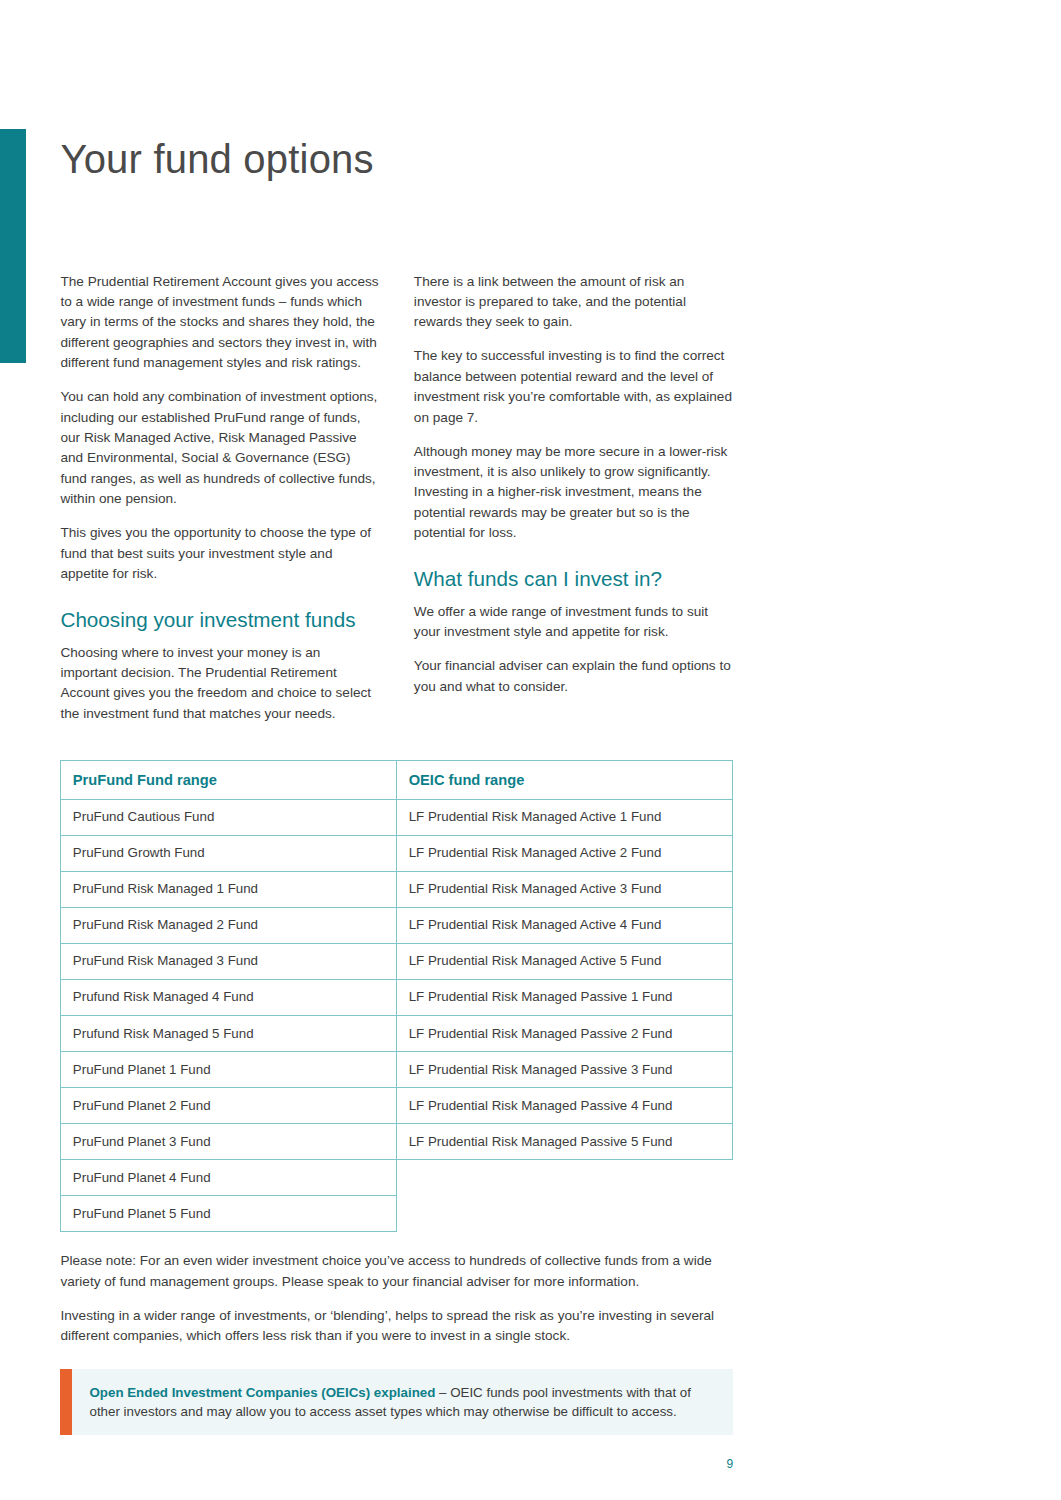Your fund options
The Prudential Retirement Account gives you access to a wide range of investment funds – funds which vary in terms of the stocks and shares they hold, the different geographies and sectors they invest in, with different fund management styles and risk ratings.
You can hold any combination of investment options, including our established PruFund range of funds, our Risk Managed Active, Risk Managed Passive and Environmental, Social & Governance (ESG) fund ranges, as well as hundreds of collective funds, within one pension.
This gives you the opportunity to choose the type of fund that best suits your investment style and appetite for risk.
Choosing your investment funds
Choosing where to invest your money is an important decision. The Prudential Retirement Account gives you the freedom and choice to select the investment fund that matches your needs.
There is a link between the amount of risk an investor is prepared to take, and the potential rewards they seek to gain.
The key to successful investing is to find the correct balance between potential reward and the level of investment risk you’re comfortable with, as explained on page 7.
Although money may be more secure in a lower-risk investment, it is also unlikely to grow significantly. Investing in a higher-risk investment, means the potential rewards may be greater but so is the potential for loss.
What funds can I invest in?
We offer a wide range of investment funds to suit your investment style and appetite for risk.
Your financial adviser can explain the fund options to you and what to consider.
| PruFund Fund range | OEIC fund range |
| --- | --- |
| PruFund Cautious Fund | LF Prudential Risk Managed Active 1 Fund |
| PruFund Growth Fund | LF Prudential Risk Managed Active 2 Fund |
| PruFund Risk Managed 1 Fund | LF Prudential Risk Managed Active 3 Fund |
| PruFund Risk Managed 2 Fund | LF Prudential Risk Managed Active 4 Fund |
| PruFund Risk Managed 3 Fund | LF Prudential Risk Managed Active 5 Fund |
| Prufund Risk Managed 4 Fund | LF Prudential Risk Managed Passive 1 Fund |
| Prufund Risk Managed 5 Fund | LF Prudential Risk Managed Passive 2 Fund |
| PruFund Planet 1 Fund | LF Prudential Risk Managed Passive 3 Fund |
| PruFund Planet 2 Fund | LF Prudential Risk Managed Passive 4 Fund |
| PruFund Planet 3 Fund | LF Prudential Risk Managed Passive 5 Fund |
| PruFund Planet 4 Fund | |
| PruFund Planet 5 Fund |
Please note: For an even wider investment choice you’ve access to hundreds of collective funds from a wide variety of fund management groups. Please speak to your financial adviser for more information.
Investing in a wider range of investments, or ‘blending’, helps to spread the risk as you’re investing in several different companies, which offers less risk than if you were to invest in a single stock.
Open Ended Investment Companies (OEICs) explained – OEIC funds pool investments with that of other investors and may allow you to access asset types which may otherwise be difficult to access.
9